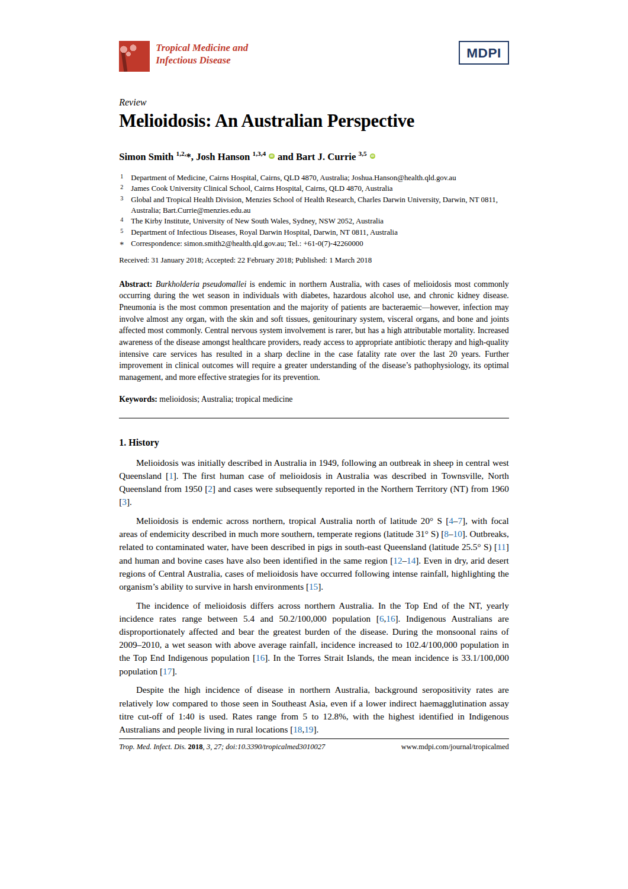Tropical Medicine and
Infectious Disease
MDPI
Review
Melioidosis: An Australian Perspective
Simon Smith 1,2,*, Josh Hanson 1,3,4 and Bart J. Currie 3,5
1 Department of Medicine, Cairns Hospital, Cairns, QLD 4870, Australia; Joshua.Hanson@health.qld.gov.au
2 James Cook University Clinical School, Cairns Hospital, Cairns, QLD 4870, Australia
3 Global and Tropical Health Division, Menzies School of Health Research, Charles Darwin University, Darwin, NT 0811, Australia; Bart.Currie@menzies.edu.au
4 The Kirby Institute, University of New South Wales, Sydney, NSW 2052, Australia
5 Department of Infectious Diseases, Royal Darwin Hospital, Darwin, NT 0811, Australia
*Correspondence: simon.smith2@health.qld.gov.au; Tel.: +61-0(7)-42260000
Received: 31 January 2018; Accepted: 22 February 2018; Published: 1 March 2018
Abstract: Burkholderia pseudomallei is endemic in northern Australia, with cases of melioidosis most commonly occurring during the wet season in individuals with diabetes, hazardous alcohol use, and chronic kidney disease. Pneumonia is the most common presentation and the majority of patients are bacteraemic—however, infection may involve almost any organ, with the skin and soft tissues, genitourinary system, visceral organs, and bone and joints affected most commonly. Central nervous system involvement is rarer, but has a high attributable mortality. Increased awareness of the disease amongst healthcare providers, ready access to appropriate antibiotic therapy and high-quality intensive care services has resulted in a sharp decline in the case fatality rate over the last 20 years. Further improvement in clinical outcomes will require a greater understanding of the disease’s pathophysiology, its optimal management, and more effective strategies for its prevention.
Keywords: melioidosis; Australia; tropical medicine
1. History
Melioidosis was initially described in Australia in 1949, following an outbreak in sheep in central west Queensland [1]. The first human case of melioidosis in Australia was described in Townsville, North Queensland from 1950 [2] and cases were subsequently reported in the Northern Territory (NT) from 1960 [3].
Melioidosis is endemic across northern, tropical Australia north of latitude 20° S [4–7], with focal areas of endemicity described in much more southern, temperate regions (latitude 31° S) [8–10]. Outbreaks, related to contaminated water, have been described in pigs in south-east Queensland (latitude 25.5° S) [11] and human and bovine cases have also been identified in the same region [12–14]. Even in dry, arid desert regions of Central Australia, cases of melioidosis have occurred following intense rainfall, highlighting the organism’s ability to survive in harsh environments [15].
The incidence of melioidosis differs across northern Australia. In the Top End of the NT, yearly incidence rates range between 5.4 and 50.2/100,000 population [6,16]. Indigenous Australians are disproportionately affected and bear the greatest burden of the disease. During the monsoonal rains of 2009–2010, a wet season with above average rainfall, incidence increased to 102.4/100,000 population in the Top End Indigenous population [16]. In the Torres Strait Islands, the mean incidence is 33.1/100,000 population [17].
Despite the high incidence of disease in northern Australia, background seropositivity rates are relatively low compared to those seen in Southeast Asia, even if a lower indirect haemagglutination assay titre cut-off of 1:40 is used. Rates range from 5 to 12.8%, with the highest identified in Indigenous Australians and people living in rural locations [18,19].
Trop. Med. Infect. Dis. 2018, 3, 27; doi:10.3390/tropicalmed3010027
www.mdpi.com/journal/tropicalmed